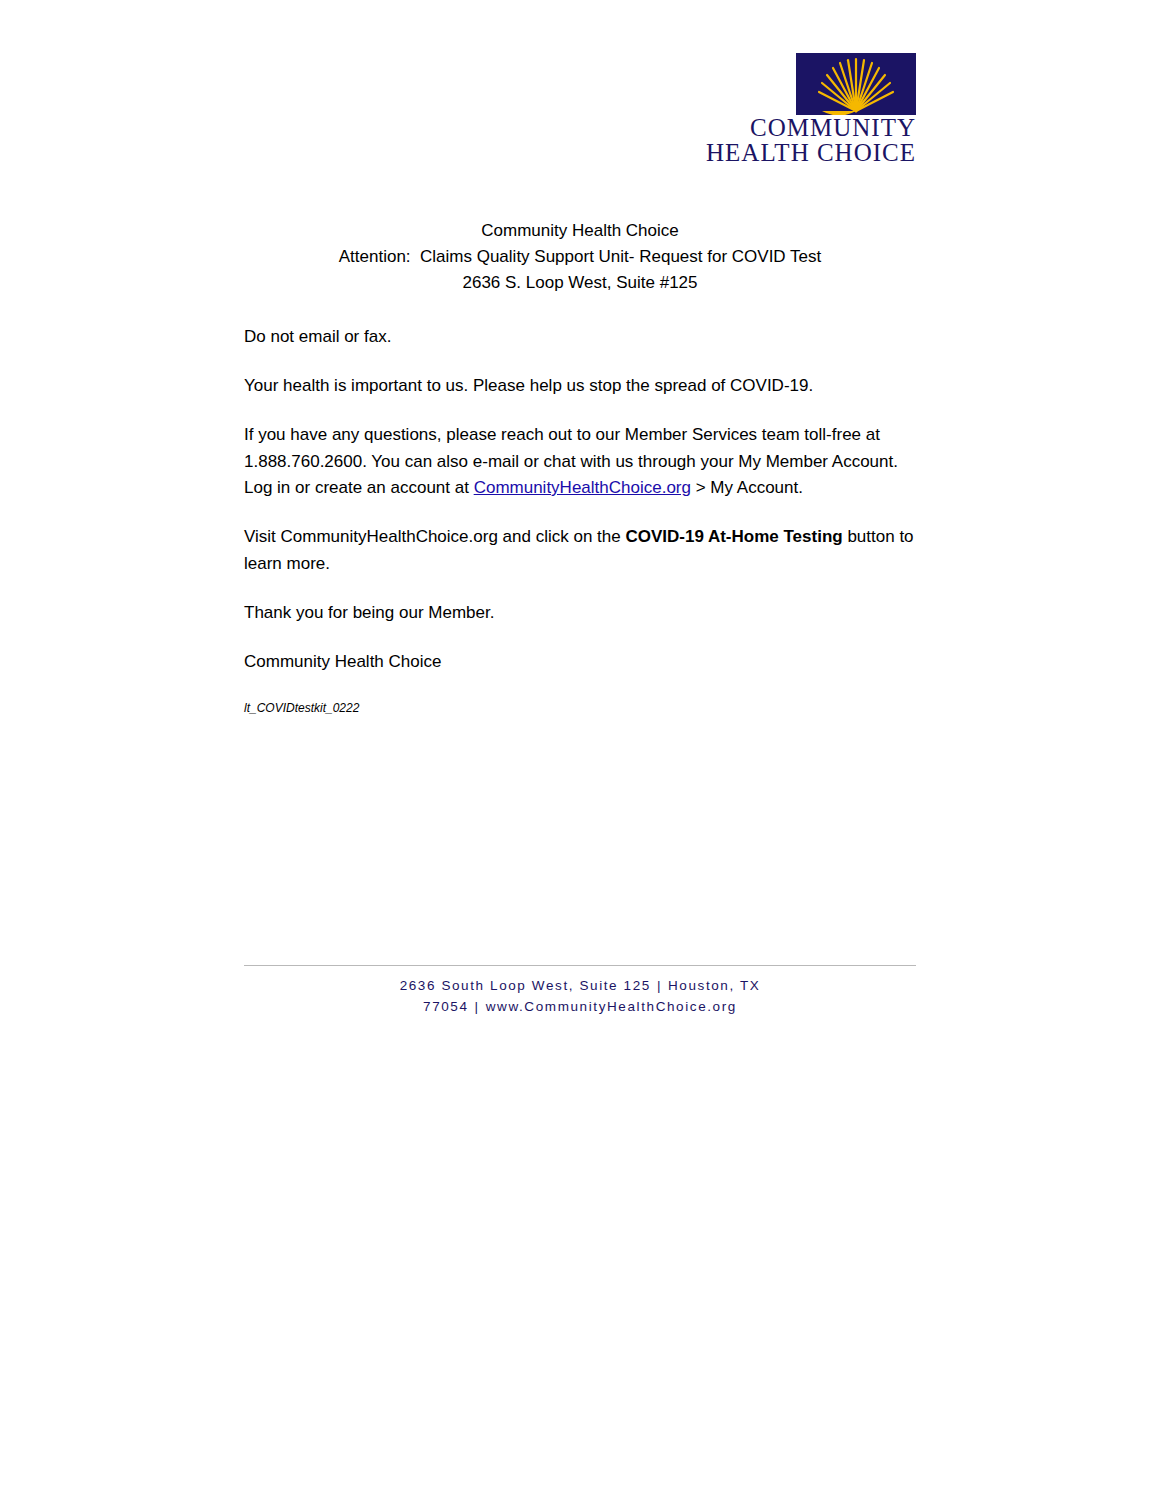COMMUNITY HEALTH CHOICE
Community Health Choice
Attention: Claims Quality Support Unit- Request for COVID Test
2636 S. Loop West, Suite #125
Do not email or fax.
Your health is important to us. Please help us stop the spread of COVID-19.
If you have any questions, please reach out to our Member Services team toll-free at 1.888.760.2600. You can also e-mail or chat with us through your My Member Account. Log in or create an account at CommunityHealthChoice.org > My Account.
Visit CommunityHealthChoice.org and click on the COVID-19 At-Home Testing button to learn more.
Thank you for being our Member.
Community Health Choice
lt_COVIDtestkit_0222
2636 South Loop West, Suite 125|Houston, TX 77054|www.CommunityHealthChoice.org